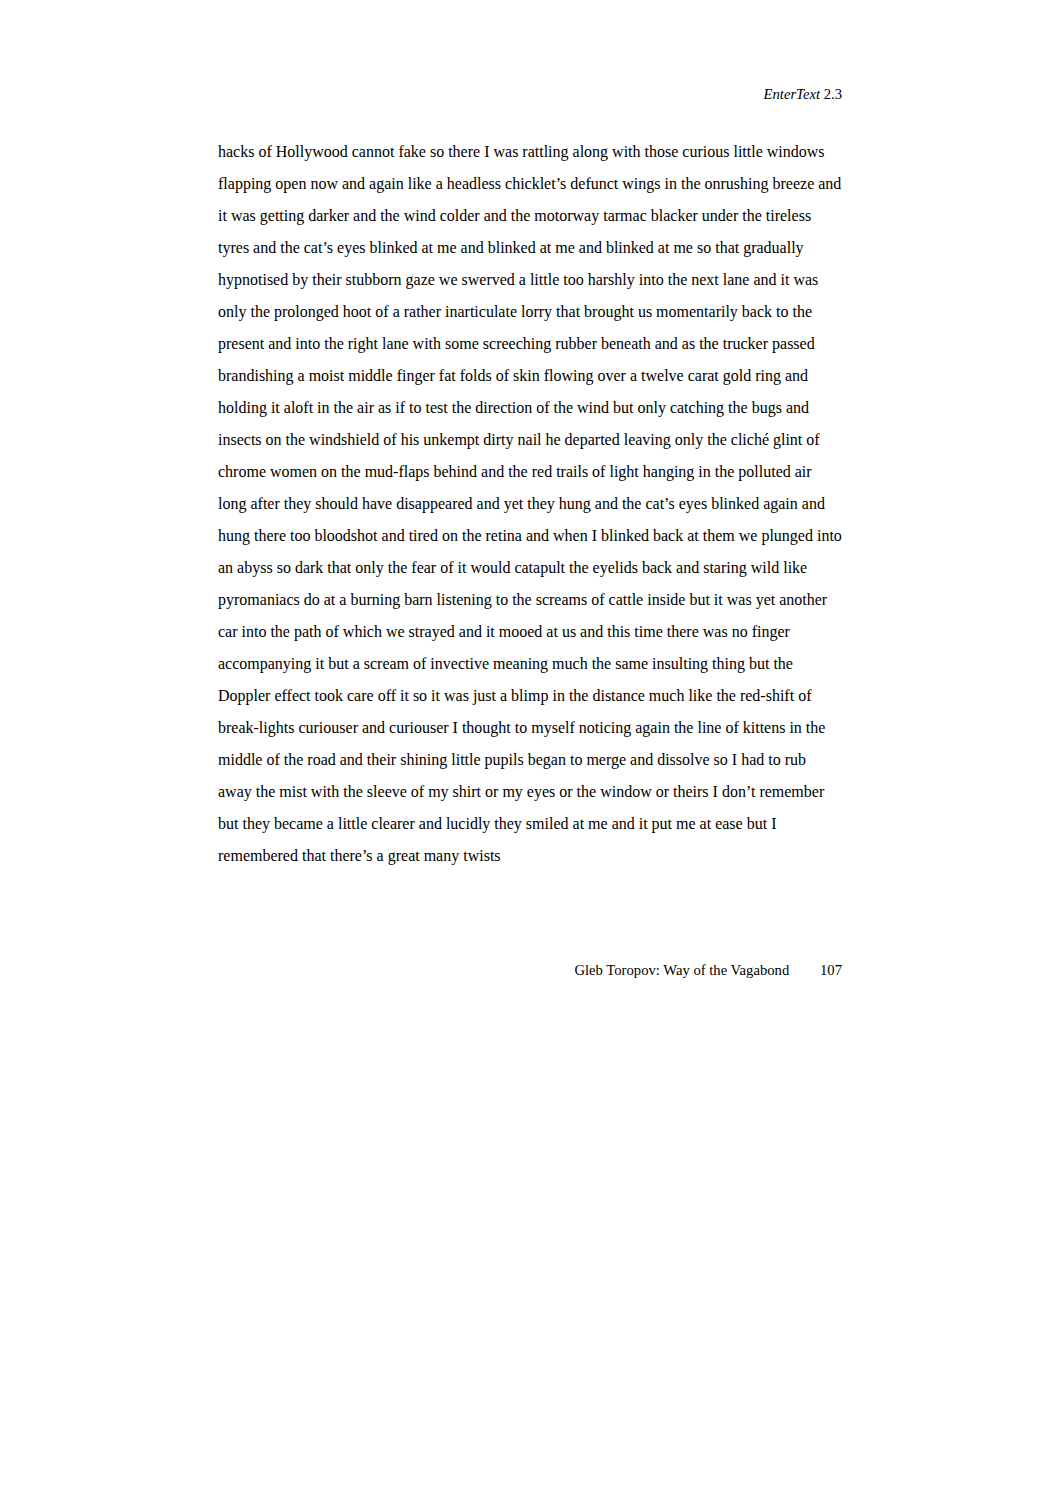EnterText 2.3
hacks of Hollywood cannot fake so there I was rattling along with those curious little windows flapping open now and again like a headless chicklet’s defunct wings in the onrushing breeze and it was getting darker and the wind colder and the motorway tarmac blacker under the tireless tyres and the cat’s eyes blinked at me and blinked at me and blinked at me so that gradually hypnotised by their stubborn gaze we swerved a little too harshly into the next lane and it was only the prolonged hoot of a rather inarticulate lorry that brought us momentarily back to the present and into the right lane with some screeching rubber beneath and as the trucker passed brandishing a moist middle finger fat folds of skin flowing over a twelve carat gold ring and holding it aloft in the air as if to test the direction of the wind but only catching the bugs and insects on the windshield of his unkempt dirty nail he departed leaving only the cliché glint of chrome women on the mud-flaps behind and the red trails of light hanging in the polluted air long after they should have disappeared and yet they hung and the cat’s eyes blinked again and hung there too bloodshot and tired on the retina and when I blinked back at them we plunged into an abyss so dark that only the fear of it would catapult the eyelids back and staring wild like pyromaniacs do at a burning barn listening to the screams of cattle inside but it was yet another car into the path of which we strayed and it mooed at us and this time there was no finger accompanying it but a scream of invective meaning much the same insulting thing but the Doppler effect took care off it so it was just a blimp in the distance much like the red-shift of break-lights curiouser and curiouser I thought to myself noticing again the line of kittens in the middle of the road and their shining little pupils began to merge and dissolve so I had to rub away the mist with the sleeve of my shirt or my eyes or the window or theirs I don’t remember but they became a little clearer and lucidly they smiled at me and it put me at ease but I remembered that there’s a great many twists
Gleb Toropov: Way of the Vagabond 107